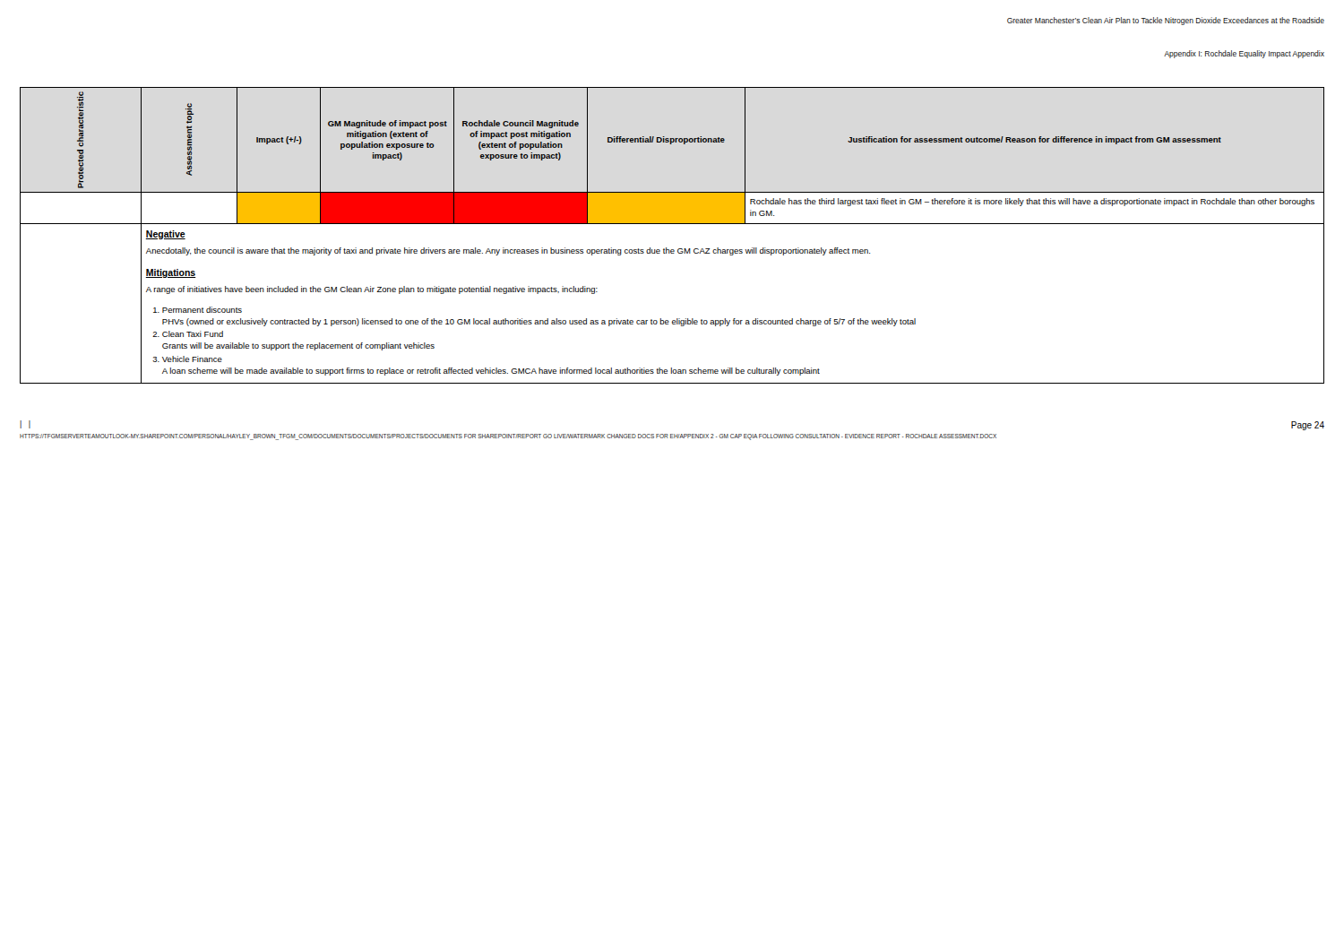Greater Manchester’s Clean Air Plan to Tackle Nitrogen Dioxide Exceedances at the Roadside
Appendix I: Rochdale Equality Impact Appendix
| Protected characteristic | Assessment topic | Impact (+/-) | GM Magnitude of impact post mitigation (extent of population exposure to impact) | Rochdale Council Magnitude of impact post mitigation (extent of population exposure to impact) | Differential/ Disproportionate | Justification for assessment outcome/ Reason for difference in impact from GM assessment |
| --- | --- | --- | --- | --- | --- | --- |
| | | | | | | Rochdale has the third largest taxi fleet in GM – therefore it is more likely that this will have a disproportionate impact in Rochdale than other boroughs in GM. |
| | Negative Anecdotally, the council is aware that the majority of taxi and private hire drivers are male. Any increases in business operating costs due the GM CAZ charges will disproportionately affect men. Mitigations A range of initiatives have been included in the GM Clean Air Zone plan to mitigate potential negative impacts, including: Permanent discounts PHVs (owned or exclusively contracted by 1 person) licensed to one of the 10 GM local authorities and also used as a private car to be eligible to apply for a discounted charge of 5/7 of the weekly total Clean Taxi Fund Grants will be available to support the replacement of compliant vehicles Vehicle Finance A loan scheme will be made available to support firms to replace or retrofit affected vehicles. GMCA have informed local authorities the loan scheme will be culturally complaint |
| |
HTTPS://TFGMSERVERTEAMOUTLOOK-MY.SHAREPOINT.COM/PERSONAL/HAYLEY_BROWN_TFGM_COM/DOCUMENTS/DOCUMENTS/PROJECTS/DOCUMENTS FOR SHAREPOINT/REPORT GO LIVE/WATERMARK CHANGED DOCS FOR EH/APPENDIX 2 - GM CAP EQIA FOLLOWING CONSULTATION - EVIDENCE REPORT - ROCHDALE ASSESSMENT.DOCX
Page 24